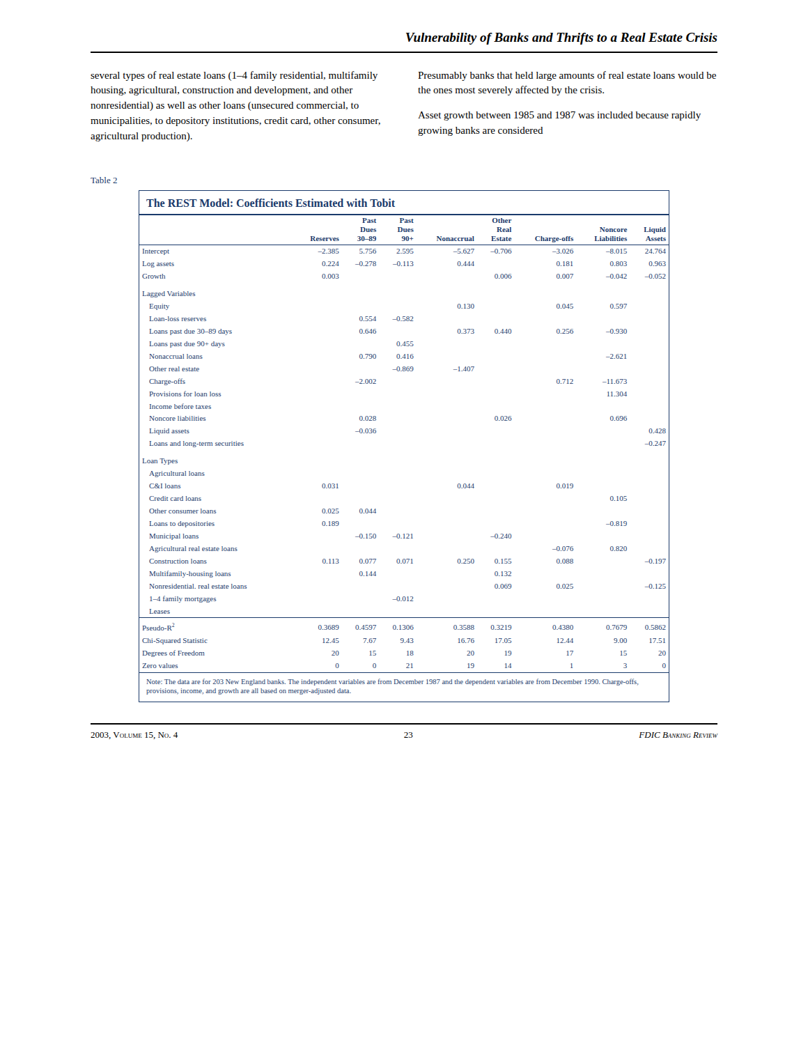Vulnerability of Banks and Thrifts to a Real Estate Crisis
several types of real estate loans (1–4 family residential, multifamily housing, agricultural, construction and development, and other nonresidential) as well as other loans (unsecured commercial, to municipalities, to depository institutions, credit card, other consumer, agricultural production).
Presumably banks that held large amounts of real estate loans would be the ones most severely affected by the crisis.
Asset growth between 1985 and 1987 was included because rapidly growing banks are considered
Table 2
The REST Model: Coefficients Estimated with Tobit
| | Reserves | Past Dues 30–89 | Past Dues 90+ | Nonaccrual | Other Real Estate | Charge-offs | Noncore Liabilities | Liquid Assets |
| --- | --- | --- | --- | --- | --- | --- | --- | --- |
| Intercept | –2.385 | 5.756 | 2.595 | –5.627 | –0.706 | –3.026 | –8.015 | 24.764 |
| Log assets | 0.224 | –0.278 | –0.113 | 0.444 | | 0.181 | 0.803 | 0.963 |
| Growth | 0.003 | | | | 0.006 | 0.007 | –0.042 | –0.052 |
| Lagged Variables | |
| Equity | | | | 0.130 | | 0.045 | 0.597 | |
| Loan-loss reserves | | 0.554 | –0.582 | | | | | |
| Loans past due 30–89 days | | 0.646 | | 0.373 | 0.440 | 0.256 | –0.930 | |
| Loans past due 90+ days | | | 0.455 | | | | | |
| Nonaccrual loans | | 0.790 | 0.416 | | | | –2.621 | |
| Other real estate | | | –0.869 | –1.407 | | | | |
| Charge-offs | | –2.002 | | | | 0.712 | –11.673 | |
| Provisions for loan loss | | | | | | | 11.304 | |
| Income before taxes | |
| Noncore liabilities | | 0.028 | | | 0.026 | | 0.696 | |
| Liquid assets | | –0.036 | | | | | | 0.428 |
| Loans and long-term securities | | | | | | | | –0.247 |
| Loan Types | |
| Agricultural loans | |
| C&I loans | 0.031 | | | 0.044 | | 0.019 | | |
| Credit card loans | | | | | | | 0.105 | |
| Other consumer loans | 0.025 | 0.044 | | | | | | |
| Loans to depositories | 0.189 | | | | | | –0.819 | |
| Municipal loans | | –0.150 | –0.121 | | –0.240 | | | |
| Agricultural real estate loans | | | | | | –0.076 | 0.820 | |
| Construction loans | 0.113 | 0.077 | 0.071 | 0.250 | 0.155 | 0.088 | | –0.197 |
| Multifamily-housing loans | | 0.144 | | | 0.132 | | | |
| Nonresidential. real estate loans | | | | | 0.069 | 0.025 | | –0.125 |
| 1–4 family mortgages | | | –0.012 | | | | | |
| Leases | |
| Pseudo-R 2 | 0.3689 | 0.4597 | 0.1306 | 0.3588 | 0.3219 | 0.4380 | 0.7679 | 0.5862 |
| Chi-Squared Statistic | 12.45 | 7.67 | 9.43 | 16.76 | 17.05 | 12.44 | 9.00 | 17.51 |
| Degrees of Freedom | 20 | 15 | 18 | 20 | 19 | 17 | 15 | 20 |
| Zero values | 0 | 0 | 21 | 19 | 14 | 1 | 3 | 0 |
Note: The data are for 203 New England banks. The independent variables are from December 1987 and the dependent variables are from December 1990. Charge-offs, provisions, income, and growth are all based on merger-adjusted data.
2003, Volume 15, No. 4 23 FDIC Banking Review